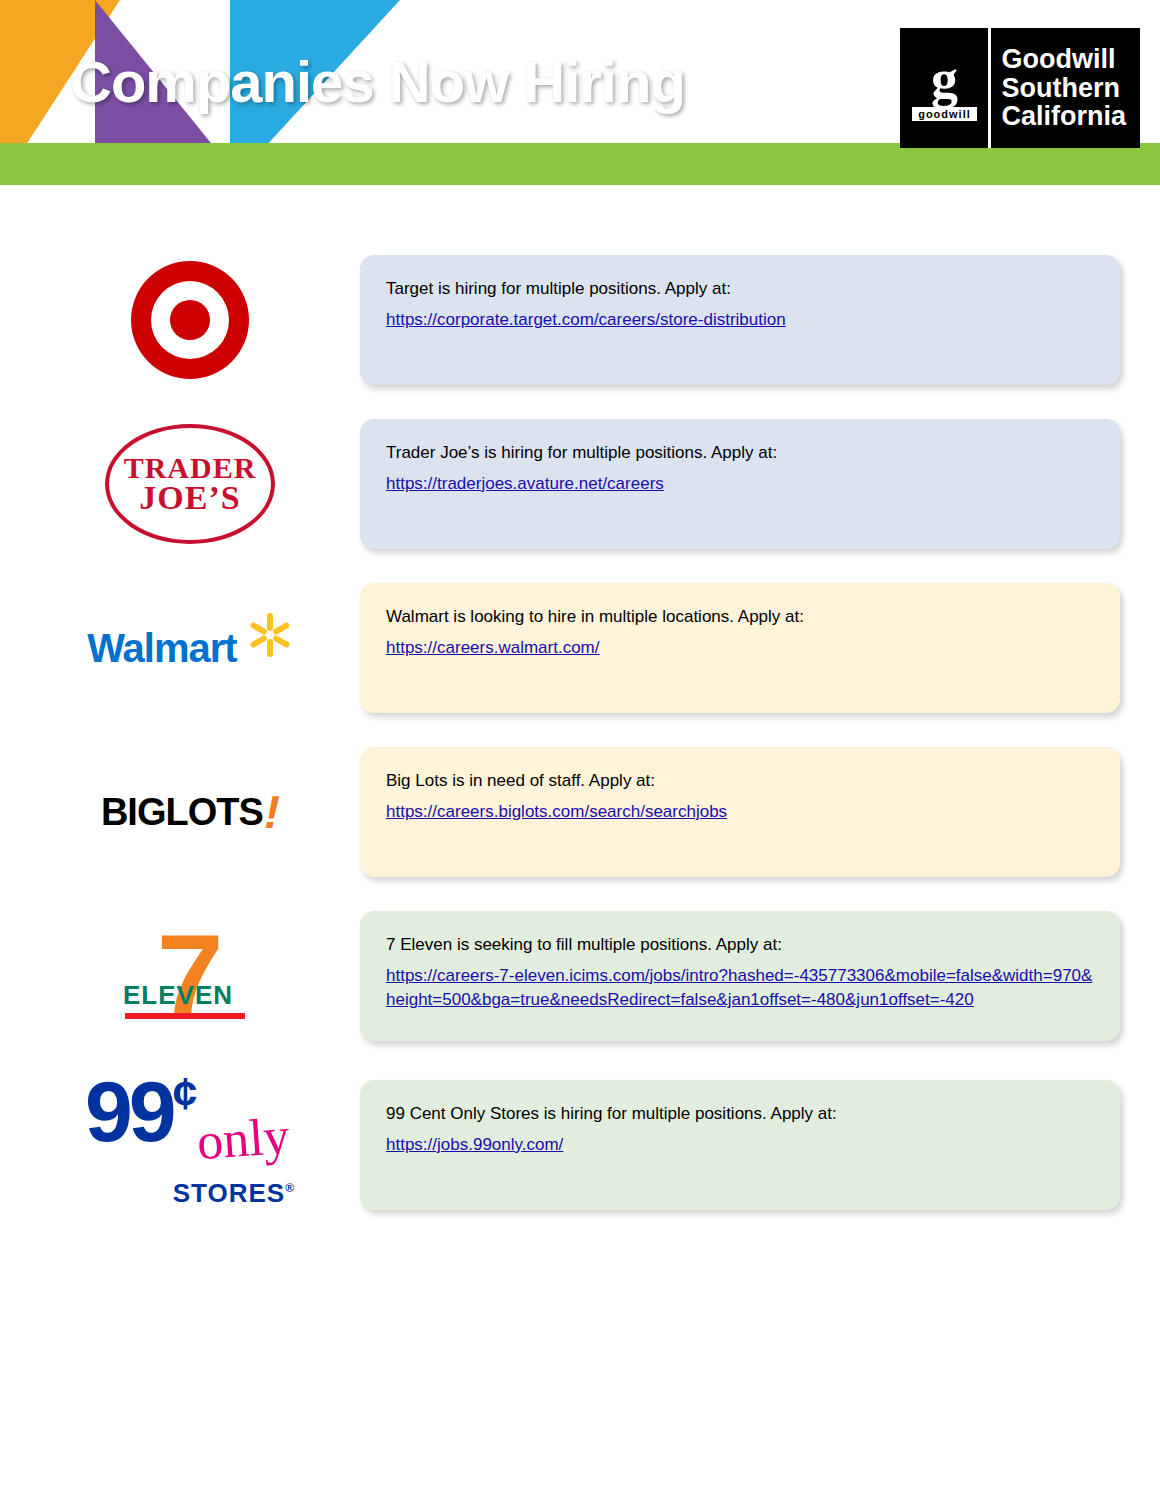Companies Now Hiring
g
goodwill
Goodwill Southern California
Target is hiring for multiple positions. Apply at:
https://corporate.target.com/careers/store-distribution
TRADER JOE’S
Trader Joe’s is hiring for multiple positions. Apply at:
https://traderjoes.avature.net/careers
Walmart
Walmart is looking to hire in multiple locations. Apply at:
https://careers.walmart.com/
BIGLOTS!
Big Lots is in need of staff. Apply at:
https://careers.biglots.com/search/searchjobs
7 Eleven
7 Eleven is seeking to fill multiple positions. Apply at:
https://careers-7-eleven.icims.com/jobs/intro?hashed=-435773306&mobile=false&width=970&height=500&bga=true&needsRedirect=false&jan1offset=-480&jun1offset=-420
99¢
only
STORES®
99 Cent Only Stores is hiring for multiple positions. Apply at:
https://jobs.99only.com/